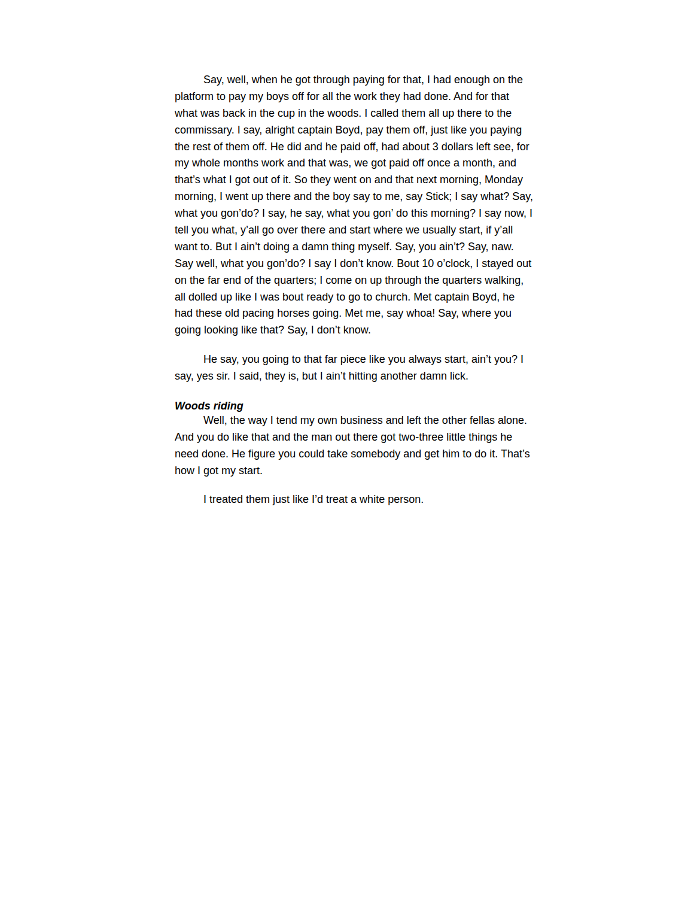Say, well, when he got through paying for that, I had enough on the platform to pay my boys off for all the work they had done. And for that what was back in the cup in the woods. I called them all up there to the commissary. I say, alright captain Boyd, pay them off, just like you paying the rest of them off. He did and he paid off, had about 3 dollars left see, for my whole months work and that was, we got paid off once a month, and that’s what I got out of it. So they went on and that next morning, Monday morning, I went up there and the boy say to me, say Stick; I say what? Say, what you gon’do? I say, he say, what you gon’ do this morning? I say now, I tell you what, y’all go over there and start where we usually start, if y’all want to. But I ain’t doing a damn thing myself. Say, you ain’t? Say, naw. Say well, what you gon’do? I say I don’t know. Bout 10 o’clock, I stayed out on the far end of the quarters; I come on up through the quarters walking, all dolled up like I was bout ready to go to church. Met captain Boyd, he had these old pacing horses going. Met me, say whoa! Say, where you going looking like that? Say, I don’t know.
He say, you going to that far piece like you always start, ain’t you? I say, yes sir. I said, they is, but I ain’t hitting another damn lick.
Woods riding
Well, the way I tend my own business and left the other fellas alone. And you do like that and the man out there got two-three little things he need done. He figure you could take somebody and get him to do it. That’s how I got my start.
I treated them just like I’d treat a white person.